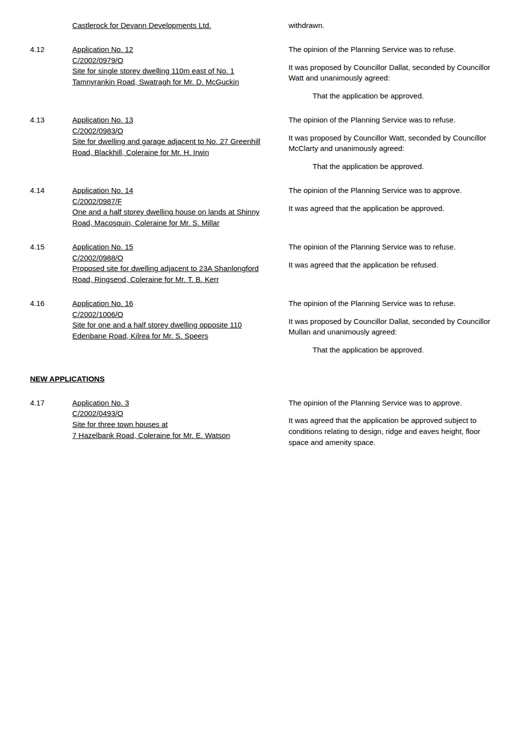| | Castlerock for Devann Developments Ltd. | withdrawn. |
| 4.12 | Application No. 12 C/2002/0979/O Site for single storey dwelling 110m east of No. 1 Tamnyrankin Road, Swatragh for Mr. D. McGuckin | The opinion of the Planning Service was to refuse. It was proposed by Councillor Dallat, seconded by Councillor Watt and unanimously agreed: That the application be approved. |
| 4.13 | Application No. 13 C/2002/0983/O Site for dwelling and garage adjacent to No. 27 Greenhill Road, Blackhill, Coleraine for Mr. H. Irwin | The opinion of the Planning Service was to refuse. It was proposed by Councillor Watt, seconded by Councillor McClarty and unanimously agreed: That the application be approved. |
| 4.14 | Application No. 14 C/2002/0987/F One and a half storey dwelling house on lands at Shinny Road, Macosquin, Coleraine for Mr. S. Millar | The opinion of the Planning Service was to approve. It was agreed that the application be approved. |
| 4.15 | Application No. 15 C/2002/0988/O Proposed site for dwelling adjacent to 23A Shanlongford Road, Ringsend, Coleraine for Mr. T. B. Kerr | The opinion of the Planning Service was to refuse. It was agreed that the application be refused. |
| 4.16 | Application No. 16 C/2002/1006/O Site for one and a half storey dwelling opposite 110 Edenbane Road, Kilrea for Mr. S. Speers | The opinion of the Planning Service was to refuse. It was proposed by Councillor Dallat, seconded by Councillor Mullan and unanimously agreed: That the application be approved. |
NEW APPLICATIONS
| 4.17 | Application No. 3 C/2002/0493/O Site for three town houses at 7 Hazelbank Road, Coleraine for Mr. E. Watson | The opinion of the Planning Service was to approve. It was agreed that the application be approved subject to conditions relating to design, ridge and eaves height, floor space and amenity space. |